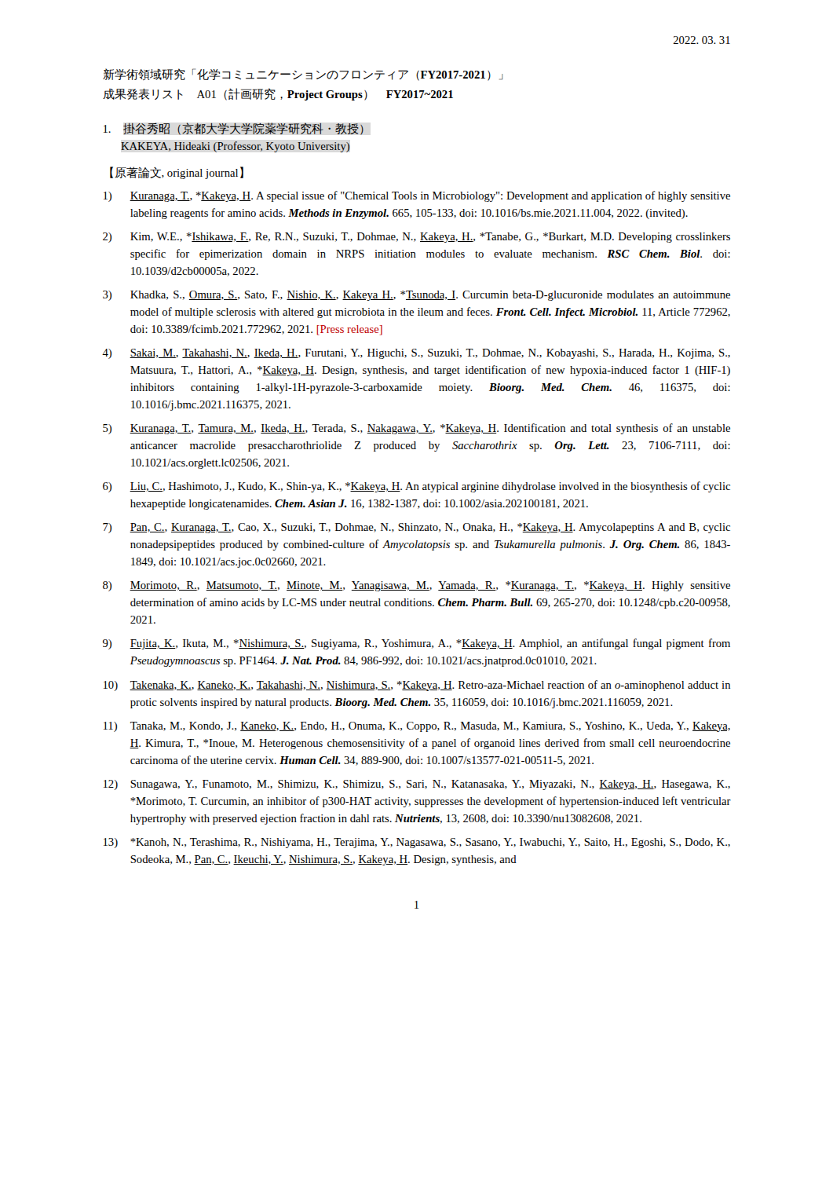2022. 03. 31
新学術領域研究「化学コミュニケーションのフロンティア（FY2017-2021）」
成果発表リスト　A01（計画研究，Project Groups）　FY2017~2021
1.　掛谷秀昭（京都大学大学院薬学研究科・教授）
KAKEYA, Hideaki (Professor, Kyoto University)
【原著論文, original journal】
Kuranaga, T., *Kakeya, H. A special issue of "Chemical Tools in Microbiology": Development and application of highly sensitive labeling reagents for amino acids. Methods in Enzymol. 665, 105-133, doi: 10.1016/bs.mie.2021.11.004, 2022. (invited).
Kim, W.E., *Ishikawa, F., Re, R.N., Suzuki, T., Dohmae, N., Kakeya, H., *Tanabe, G., *Burkart, M.D. Developing crosslinkers specific for epimerization domain in NRPS initiation modules to evaluate mechanism. RSC Chem. Biol. doi: 10.1039/d2cb00005a, 2022.
Khadka, S., Omura, S., Sato, F., Nishio, K., Kakeya H., *Tsunoda, I. Curcumin beta-D-glucuronide modulates an autoimmune model of multiple sclerosis with altered gut microbiota in the ileum and feces. Front. Cell. Infect. Microbiol. 11, Article 772962, doi: 10.3389/fcimb.2021.772962, 2021. [Press release]
Sakai, M., Takahashi, N., Ikeda, H., Furutani, Y., Higuchi, S., Suzuki, T., Dohmae, N., Kobayashi, S., Harada, H., Kojima, S., Matsuura, T., Hattori, A., *Kakeya, H. Design, synthesis, and target identification of new hypoxia-induced factor 1 (HIF-1) inhibitors containing 1-alkyl-1H-pyrazole-3-carboxamide moiety. Bioorg. Med. Chem. 46, 116375, doi: 10.1016/j.bmc.2021.116375, 2021.
Kuranaga, T., Tamura, M., Ikeda, H., Terada, S., Nakagawa, Y., *Kakeya, H. Identification and total synthesis of an unstable anticancer macrolide presaccharothriolide Z produced by Saccharothrix sp. Org. Lett. 23, 7106-7111, doi: 10.1021/acs.orglett.lc02506, 2021.
Liu, C., Hashimoto, J., Kudo, K., Shin-ya, K., *Kakeya, H. An atypical arginine dihydrolase involved in the biosynthesis of cyclic hexapeptide longicatenamides. Chem. Asian J. 16, 1382-1387, doi: 10.1002/asia.202100181, 2021.
Pan, C., Kuranaga, T., Cao, X., Suzuki, T., Dohmae, N., Shinzato, N., Onaka, H., *Kakeya, H. Amycolapeptins A and B, cyclic nonadepsipeptides produced by combined-culture of Amycolatopsis sp. and Tsukamurella pulmonis. J. Org. Chem. 86, 1843-1849, doi: 10.1021/acs.joc.0c02660, 2021.
Morimoto, R., Matsumoto, T., Minote, M., Yanagisawa, M., Yamada, R., *Kuranaga, T., *Kakeya, H. Highly sensitive determination of amino acids by LC-MS under neutral conditions. Chem. Pharm. Bull. 69, 265-270, doi: 10.1248/cpb.c20-00958, 2021.
Fujita, K., Ikuta, M., *Nishimura, S., Sugiyama, R., Yoshimura, A., *Kakeya, H. Amphiol, an antifungal fungal pigment from Pseudogymnoascus sp. PF1464. J. Nat. Prod. 84, 986-992, doi: 10.1021/acs.jnatprod.0c01010, 2021.
Takenaka, K., Kaneko, K., Takahashi, N., Nishimura, S., *Kakeya, H. Retro-aza-Michael reaction of an o-aminophenol adduct in protic solvents inspired by natural products. Bioorg. Med. Chem. 35, 116059, doi: 10.1016/j.bmc.2021.116059, 2021.
Tanaka, M., Kondo, J., Kaneko, K., Endo, H., Onuma, K., Coppo, R., Masuda, M., Kamiura, S., Yoshino, K., Ueda, Y., Kakeya, H. Kimura, T., *Inoue, M. Heterogenous chemosensitivity of a panel of organoid lines derived from small cell neuroendocrine carcinoma of the uterine cervix. Human Cell. 34, 889-900, doi: 10.1007/s13577-021-00511-5, 2021.
Sunagawa, Y., Funamoto, M., Shimizu, K., Shimizu, S., Sari, N., Katanasaka, Y., Miyazaki, N., Kakeya, H., Hasegawa, K., *Morimoto, T. Curcumin, an inhibitor of p300-HAT activity, suppresses the development of hypertension-induced left ventricular hypertrophy with preserved ejection fraction in dahl rats. Nutrients, 13, 2608, doi: 10.3390/nu13082608, 2021.
*Kanoh, N., Terashima, R., Nishiyama, H., Terajima, Y., Nagasawa, S., Sasano, Y., Iwabuchi, Y., Saito, H., Egoshi, S., Dodo, K., Sodeoka, M., Pan, C., Ikeuchi, Y., Nishimura, S., Kakeya, H. Design, synthesis, and
1